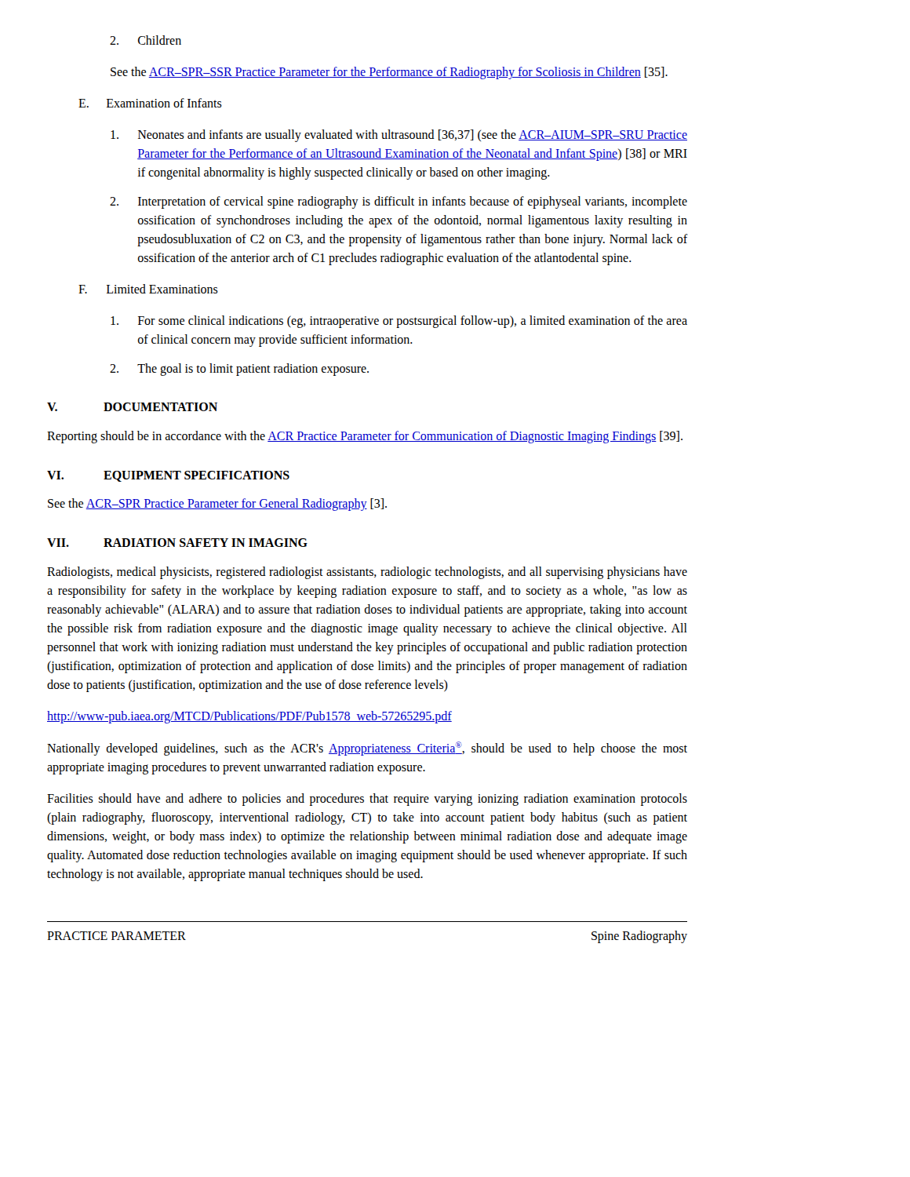2. Children
See the ACR–SPR–SSR Practice Parameter for the Performance of Radiography for Scoliosis in Children [35].
E. Examination of Infants
1. Neonates and infants are usually evaluated with ultrasound [36,37] (see the ACR–AIUM–SPR–SRU Practice Parameter for the Performance of an Ultrasound Examination of the Neonatal and Infant Spine) [38] or MRI if congenital abnormality is highly suspected clinically or based on other imaging.
2. Interpretation of cervical spine radiography is difficult in infants because of epiphyseal variants, incomplete ossification of synchondroses including the apex of the odontoid, normal ligamentous laxity resulting in pseudosubluxation of C2 on C3, and the propensity of ligamentous rather than bone injury. Normal lack of ossification of the anterior arch of C1 precludes radiographic evaluation of the atlantodental spine.
F. Limited Examinations
1. For some clinical indications (eg, intraoperative or postsurgical follow-up), a limited examination of the area of clinical concern may provide sufficient information.
2. The goal is to limit patient radiation exposure.
V. DOCUMENTATION
Reporting should be in accordance with the ACR Practice Parameter for Communication of Diagnostic Imaging Findings [39].
VI. EQUIPMENT SPECIFICATIONS
See the ACR–SPR Practice Parameter for General Radiography [3].
VII. RADIATION SAFETY IN IMAGING
Radiologists, medical physicists, registered radiologist assistants, radiologic technologists, and all supervising physicians have a responsibility for safety in the workplace by keeping radiation exposure to staff, and to society as a whole, "as low as reasonably achievable" (ALARA) and to assure that radiation doses to individual patients are appropriate, taking into account the possible risk from radiation exposure and the diagnostic image quality necessary to achieve the clinical objective. All personnel that work with ionizing radiation must understand the key principles of occupational and public radiation protection (justification, optimization of protection and application of dose limits) and the principles of proper management of radiation dose to patients (justification, optimization and the use of dose reference levels)
http://www-pub.iaea.org/MTCD/Publications/PDF/Pub1578_web-57265295.pdf
Nationally developed guidelines, such as the ACR's Appropriateness Criteria®, should be used to help choose the most appropriate imaging procedures to prevent unwarranted radiation exposure.
Facilities should have and adhere to policies and procedures that require varying ionizing radiation examination protocols (plain radiography, fluoroscopy, interventional radiology, CT) to take into account patient body habitus (such as patient dimensions, weight, or body mass index) to optimize the relationship between minimal radiation dose and adequate image quality. Automated dose reduction technologies available on imaging equipment should be used whenever appropriate. If such technology is not available, appropriate manual techniques should be used.
PRACTICE PARAMETER Spine Radiography